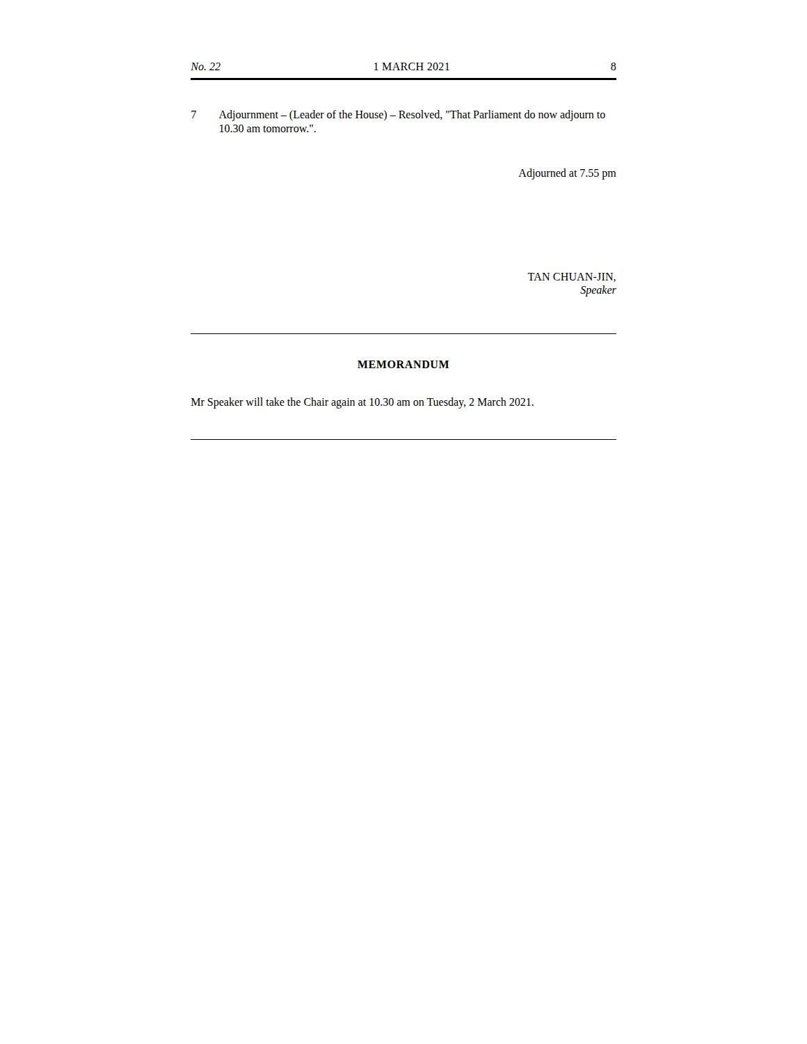No. 22
1 MARCH 2021
8
7
Adjournment – (Leader of the House) – Resolved, "That Parliament do now adjourn to 10.30 am tomorrow.".
Adjourned at 7.55 pm
TAN CHUAN-JIN,
Speaker
MEMORANDUM
Mr Speaker will take the Chair again at 10.30 am on Tuesday, 2 March 2021.